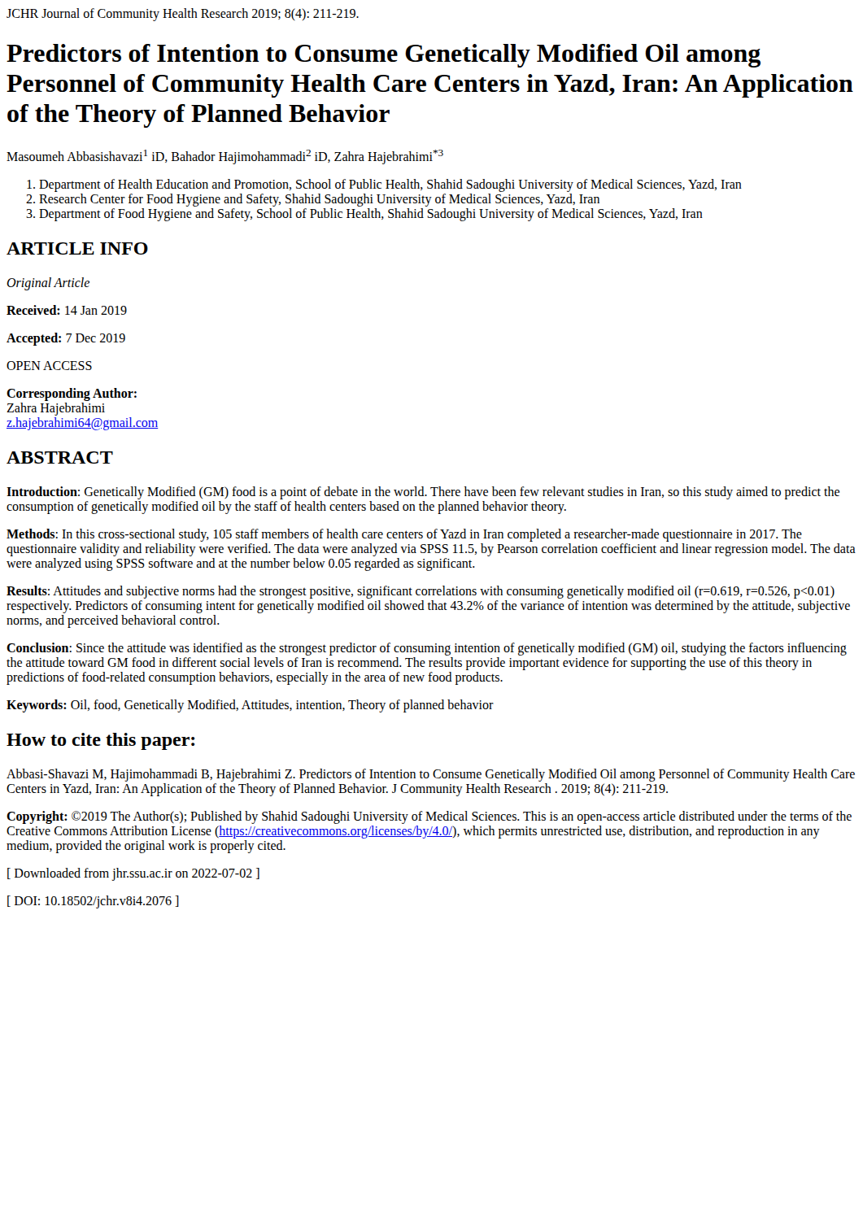JCHR Journal of Community Health Research 2019; 8(4): 211-219.
Predictors of Intention to Consume Genetically Modified Oil among Personnel of Community Health Care Centers in Yazd, Iran: An Application of the Theory of Planned Behavior
Masoumeh Abbasishavazi1 iD, Bahador Hajimohammadi2 iD, Zahra Hajebrahimi*3
Department of Health Education and Promotion, School of Public Health, Shahid Sadoughi University of Medical Sciences, Yazd, Iran
Research Center for Food Hygiene and Safety, Shahid Sadoughi University of Medical Sciences, Yazd, Iran
Department of Food Hygiene and Safety, School of Public Health, Shahid Sadoughi University of Medical Sciences, Yazd, Iran
ARTICLE INFO
Original Article
Received: 14 Jan 2019
Accepted: 7 Dec 2019
OPEN ACCESS
Corresponding Author:
Zahra Hajebrahimi
z.hajebrahimi64@gmail.com
ABSTRACT
Introduction: Genetically Modified (GM) food is a point of debate in the world. There have been few relevant studies in Iran, so this study aimed to predict the consumption of genetically modified oil by the staff of health centers based on the planned behavior theory.
Methods: In this cross-sectional study, 105 staff members of health care centers of Yazd in Iran completed a researcher-made questionnaire in 2017. The questionnaire validity and reliability were verified. The data were analyzed via SPSS 11.5, by Pearson correlation coefficient and linear regression model. The data were analyzed using SPSS software and at the number below 0.05 regarded as significant.
Results: Attitudes and subjective norms had the strongest positive, significant correlations with consuming genetically modified oil (r=0.619, r=0.526, p<0.01) respectively. Predictors of consuming intent for genetically modified oil showed that 43.2% of the variance of intention was determined by the attitude, subjective norms, and perceived behavioral control.
Conclusion: Since the attitude was identified as the strongest predictor of consuming intention of genetically modified (GM) oil, studying the factors influencing the attitude toward GM food in different social levels of Iran is recommend. The results provide important evidence for supporting the use of this theory in predictions of food-related consumption behaviors, especially in the area of new food products.
Keywords: Oil, food, Genetically Modified, Attitudes, intention, Theory of planned behavior
How to cite this paper:
Abbasi-Shavazi M, Hajimohammadi B, Hajebrahimi Z. Predictors of Intention to Consume Genetically Modified Oil among Personnel of Community Health Care Centers in Yazd, Iran: An Application of the Theory of Planned Behavior. J Community Health Research . 2019; 8(4): 211-219.
Copyright: ©2019 The Author(s); Published by Shahid Sadoughi University of Medical Sciences. This is an open-access article distributed under the terms of the Creative Commons Attribution License (https://creativecommons.org/licenses/by/4.0/), which permits unrestricted use, distribution, and reproduction in any medium, provided the original work is properly cited.
[ Downloaded from jhr.ssu.ac.ir on 2022-07-02 ]
[ DOI: 10.18502/jchr.v8i4.2076 ]